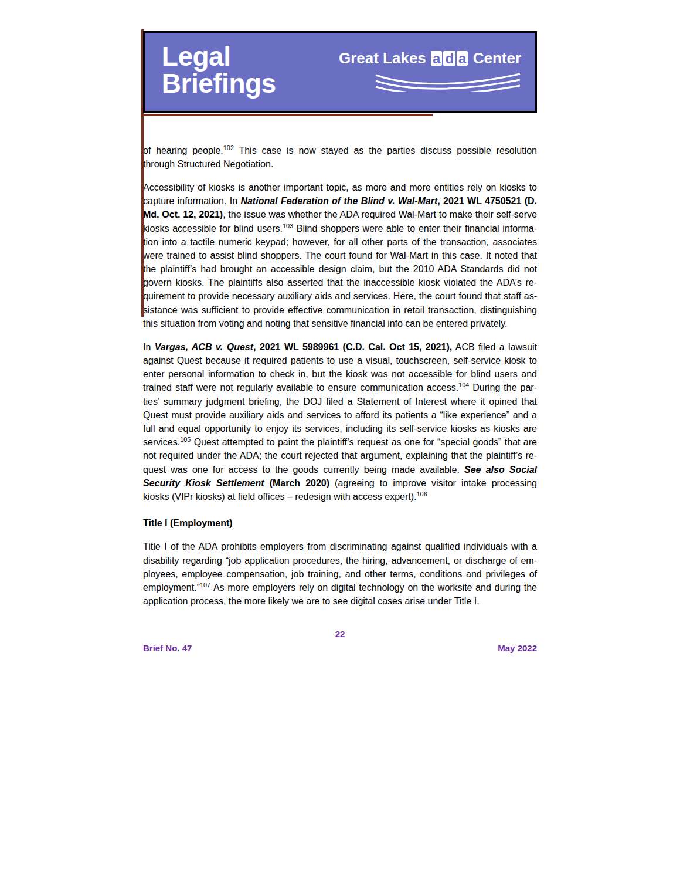Legal Briefings
Great Lakes ada Center
of hearing people.102 This case is now stayed as the parties discuss possible resolution through Structured Negotiation.
Accessibility of kiosks is another important topic, as more and more entities rely on kiosks to capture information. In National Federation of the Blind v. Wal-Mart, 2021 WL 4750521 (D. Md. Oct. 12, 2021), the issue was whether the ADA required Wal-Mart to make their self-serve kiosks accessible for blind users.103 Blind shoppers were able to enter their financial information into a tactile numeric keypad; however, for all other parts of the transaction, associates were trained to assist blind shoppers. The court found for Wal-Mart in this case. It noted that the plaintiff’s had brought an accessible design claim, but the 2010 ADA Standards did not govern kiosks. The plaintiffs also asserted that the inaccessible kiosk violated the ADA’s requirement to provide necessary auxiliary aids and services. Here, the court found that staff assistance was sufficient to provide effective communication in retail transaction, distinguishing this situation from voting and noting that sensitive financial info can be entered privately.
In Vargas, ACB v. Quest, 2021 WL 5989961 (C.D. Cal. Oct 15, 2021), ACB filed a lawsuit against Quest because it required patients to use a visual, touchscreen, self-service kiosk to enter personal information to check in, but the kiosk was not accessible for blind users and trained staff were not regularly available to ensure communication access.104 During the parties’ summary judgment briefing, the DOJ filed a Statement of Interest where it opined that Quest must provide auxiliary aids and services to afford its patients a “like experience” and a full and equal opportunity to enjoy its services, including its self-service kiosks as kiosks are services.105 Quest attempted to paint the plaintiff’s request as one for “special goods” that are not required under the ADA; the court rejected that argument, explaining that the plaintiff’s request was one for access to the goods currently being made available. See also Social Security Kiosk Settlement (March 2020) (agreeing to improve visitor intake processing kiosks (VIPr kiosks) at field offices – redesign with access expert).106
Title I (Employment)
Title I of the ADA prohibits employers from discriminating against qualified individuals with a disability regarding “job application procedures, the hiring, advancement, or discharge of employees, employee compensation, job training, and other terms, conditions and privileges of employment.”107 As more employers rely on digital technology on the worksite and during the application process, the more likely we are to see digital cases arise under Title I.
22
Brief No. 47 May 2022